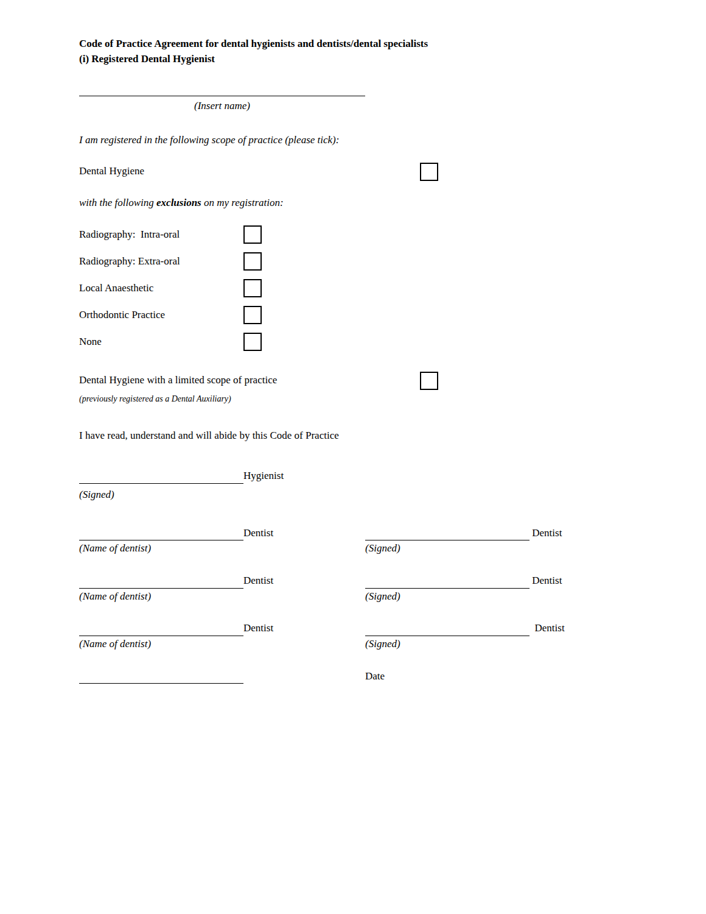Code of Practice Agreement for dental hygienists and dentists/dental specialists
(i) Registered Dental Hygienist
(Insert name)
I am registered in the following scope of practice (please tick):
Dental Hygiene
with the following exclusions on my registration:
| Radiography: Intra-oral | |
| Radiography: Extra-oral | |
| Local Anaesthetic | |
| Orthodontic Practice | |
| None | |
Dental Hygiene with a limited scope of practice
(previously registered as a Dental Auxiliary)
I have read, understand and will abide by this Code of Practice
Hygienist
(Signed)
| Dentist | Dentist |
| (Name of dentist) | (Signed) |
| Dentist | Dentist |
| (Name of dentist) | (Signed) |
| Dentist | Dentist |
| (Name of dentist) | (Signed) |
| | Date |